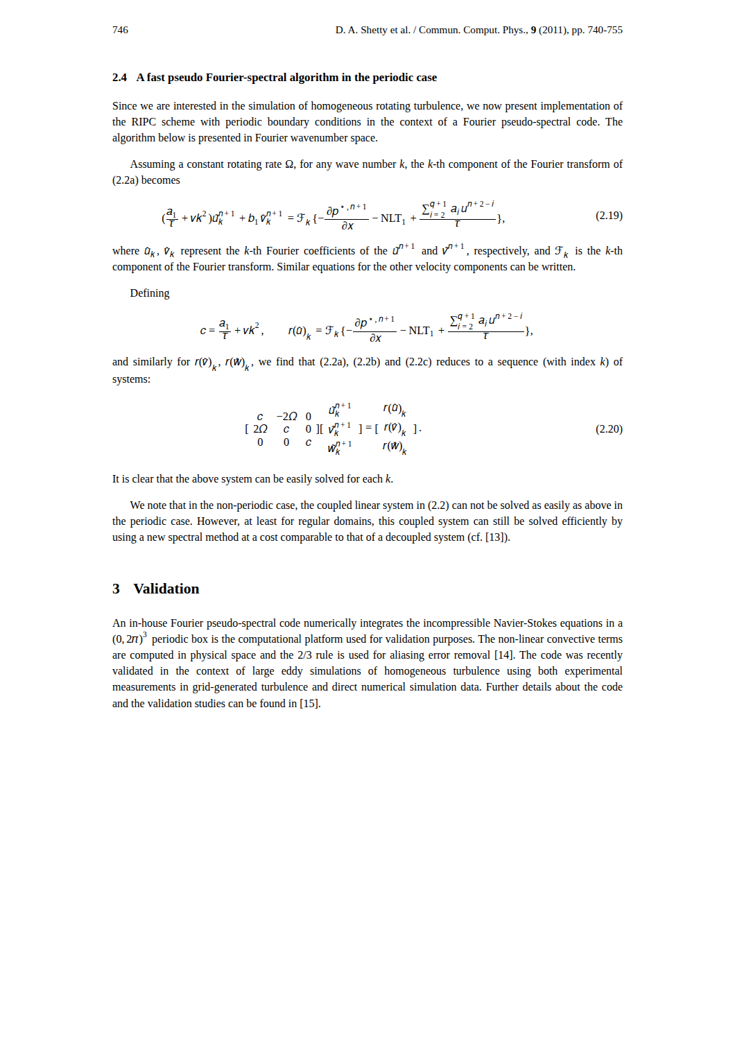746 D. A. Shetty et al. / Commun. Comput. Phys., 9 (2011), pp. 740-755
2.4 A fast pseudo Fourier-spectral algorithm in the periodic case
Since we are interested in the simulation of homogeneous rotating turbulence, we now present implementation of the RIPC scheme with periodic boundary conditions in the context of a Fourier pseudo-spectral code. The algorithm below is presented in Fourier wavenumber space.
Assuming a constant rotating rate Ω, for any wave number k, the k-th component of the Fourier transform of (2.2a) becomes
( a1τ + νk2 ) ũkn+1 + b1 v̂kn+1 = ℱk { − ∂p⋆,n+1 ∂x − NLT1 + ∑ i=2 q+1 ai un+2−i τ } ,
(2.19)
where ûk, v̂k represent the k-th Fourier coefficients of the ũn+1 and ṽn+1, respectively, and ℱk is the k-th component of the Fourier transform. Similar equations for the other velocity components can be written.
Defining
c = a1τ + νk2 , r (û) k = ℱk { − ∂p⋆,n+1 ∂x − NLT1 + ∑ i=2 q+1 ai un+2−i τ } ,
and similarly for r(v̂)k, r(ŵ)k, we find that (2.2a), (2.2b) and (2.2c) reduces to a sequence (with index k) of systems:
[ c −2Ω 0 2Ω c 0 0 0 c ] [ ũkn+1 ṽkn+1 w̃kn+1 ] = [ r(û)k r(v̂)k r(ŵ)k ] .
(2.20)
It is clear that the above system can be easily solved for each k.
We note that in the non-periodic case, the coupled linear system in (2.2) can not be solved as easily as above in the periodic case. However, at least for regular domains, this coupled system can still be solved efficiently by using a new spectral method at a cost comparable to that of a decoupled system (cf. [13]).
3 Validation
An in-house Fourier pseudo-spectral code numerically integrates the incompressible Navier-Stokes equations in a (0,2π)3 periodic box is the computational platform used for validation purposes. The non-linear convective terms are computed in physical space and the 2/3 rule is used for aliasing error removal [14]. The code was recently validated in the context of large eddy simulations of homogeneous turbulence using both experimental measurements in grid-generated turbulence and direct numerical simulation data. Further details about the code and the validation studies can be found in [15].